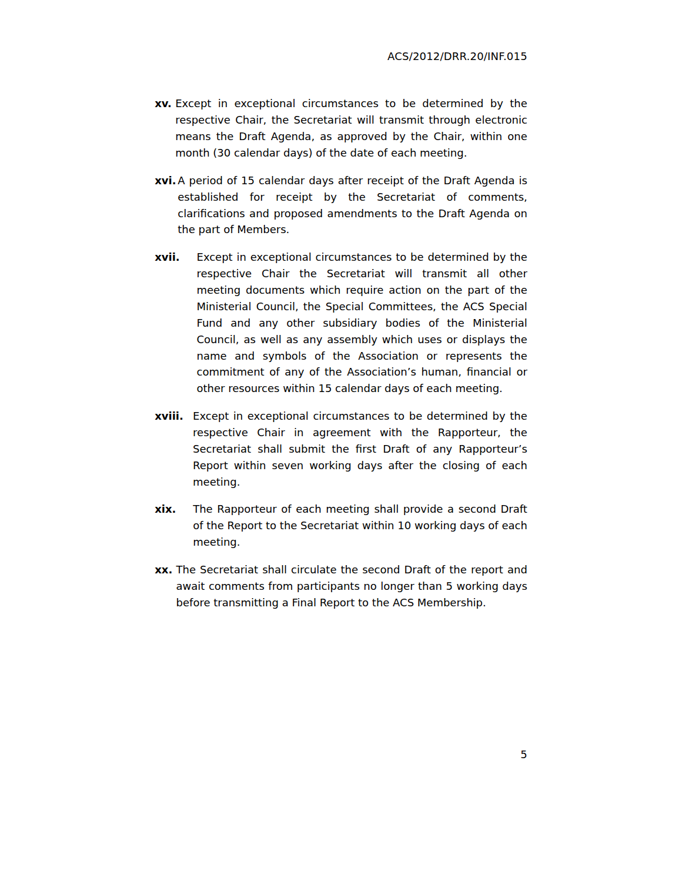ACS/2012/DRR.20/INF.015
xv. Except in exceptional circumstances to be determined by the respective Chair, the Secretariat will transmit through electronic means the Draft Agenda, as approved by the Chair, within one month (30 calendar days) of the date of each meeting.
xvi. A period of 15 calendar days after receipt of the Draft Agenda is established for receipt by the Secretariat of comments, clarifications and proposed amendments to the Draft Agenda on the part of Members.
xvii. Except in exceptional circumstances to be determined by the respective Chair the Secretariat will transmit all other meeting documents which require action on the part of the Ministerial Council, the Special Committees, the ACS Special Fund and any other subsidiary bodies of the Ministerial Council, as well as any assembly which uses or displays the name and symbols of the Association or represents the commitment of any of the Association’s human, financial or other resources within 15 calendar days of each meeting.
xviii. Except in exceptional circumstances to be determined by the respective Chair in agreement with the Rapporteur, the Secretariat shall submit the first Draft of any Rapporteur’s Report within seven working days after the closing of each meeting.
xix. The Rapporteur of each meeting shall provide a second Draft of the Report to the Secretariat within 10 working days of each meeting.
xx. The Secretariat shall circulate the second Draft of the report and await comments from participants no longer than 5 working days before transmitting a Final Report to the ACS Membership.
5